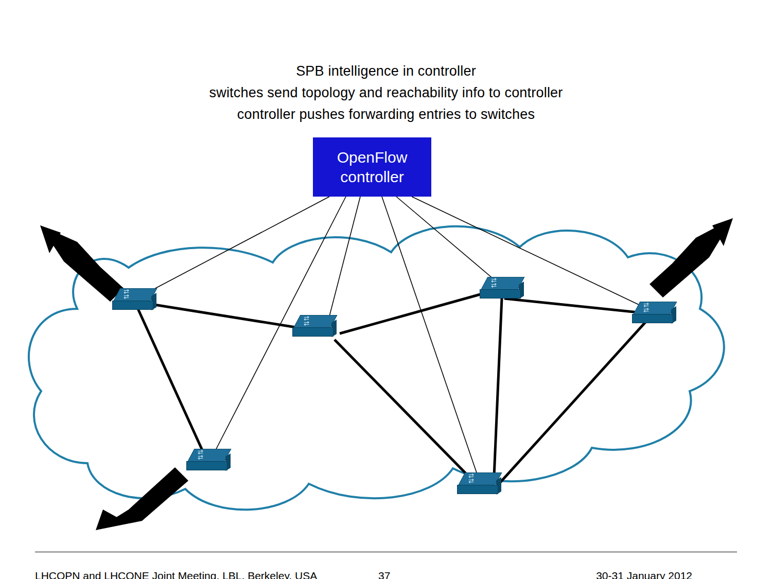SPB intelligence in controller
switches send topology and reachability info to controller
controller pushes forwarding entries to switches
OpenFlow
controller
⇄
⇄
⇄
⇄
⇄
⇄
⇄
⇄
⇄
⇄
⇄
⇄
LHCOPN and LHCONE Joint Meeting, LBL, Berkeley, USA 37 30-31 January 2012